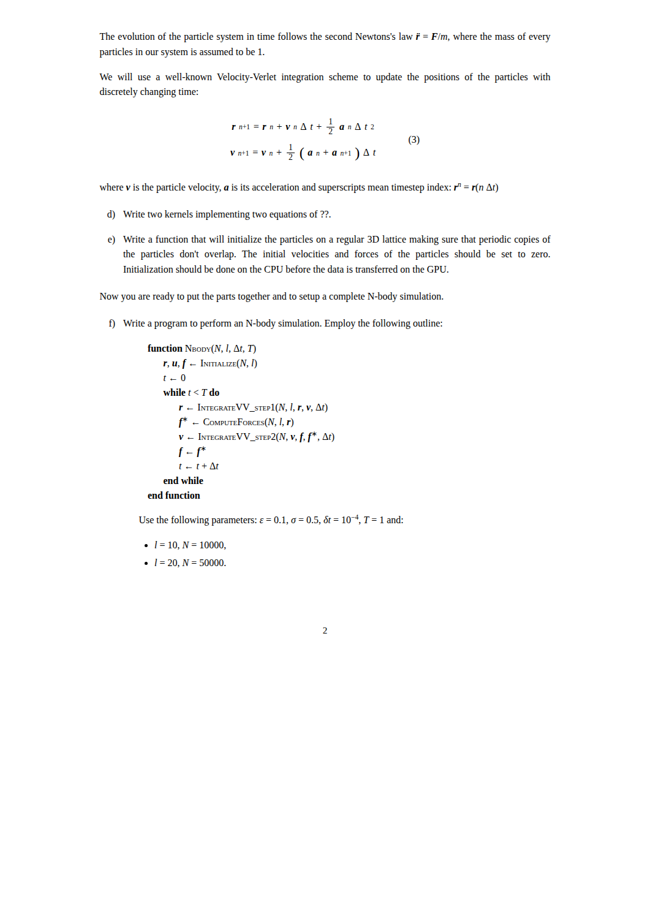The evolution of the particle system in time follows the second Newtons's law r̈ = F/m, where the mass of every particles in our system is assumed to be 1.
We will use a well-known Velocity-Verlet integration scheme to update the positions of the particles with discretely changing time:
rn+1 = rn + vnΔt + 12 anΔt2
vn+1 = vn + 12(an + an+1) Δt
(3)
where v is the particle velocity, a is its acceleration and superscripts mean timestep index: rn = r(n Δt)
d) Write two kernels implementing two equations of ??.
e) Write a function that will initialize the particles on a regular 3D lattice making sure that periodic copies of the particles don't overlap. The initial velocities and forces of the particles should be set to zero. Initialization should be done on the CPU before the data is transferred on the GPU.
Now you are ready to put the parts together and to setup a complete N-body simulation.
f) Write a program to perform an N-body simulation. Employ the following outline:
function Nbody(N, l, Δt, T)
r, u, f ← Initialize(N, l)
t ← 0
while t < T do
r ← IntegrateVV_step1(N, l, r, v, Δt)
f∗ ← ComputeForces(N, l, r)
v ← IntegrateVV_step2(N, v, f, f∗, Δt)
f ← f∗
t ← t + Δt
end while
end function
Use the following parameters: ε = 0.1, σ = 0.5, δt = 10−4, T = 1 and:
l = 10, N = 10000,
l = 20, N = 50000.
2